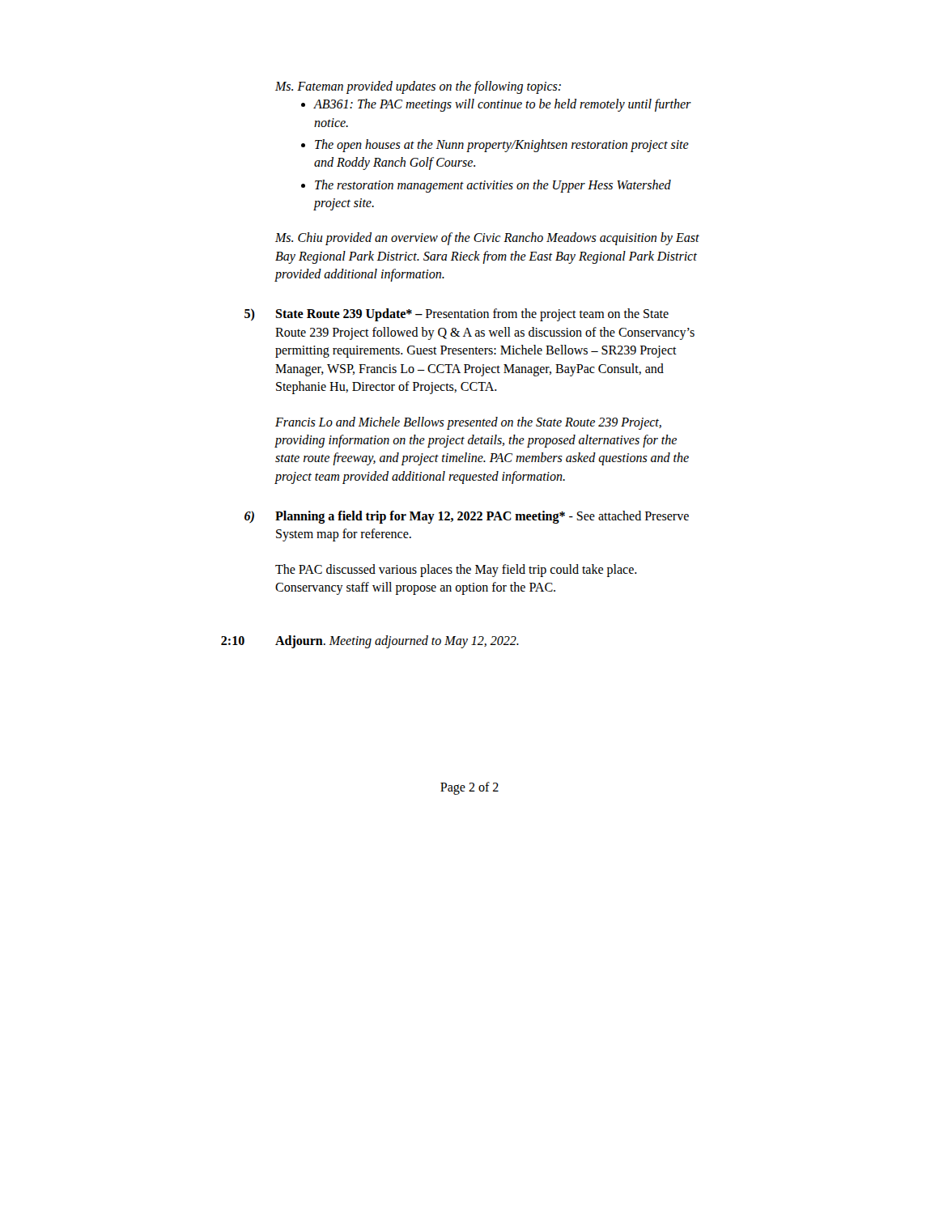Ms. Fateman provided updates on the following topics:
AB361: The PAC meetings will continue to be held remotely until further notice.
The open houses at the Nunn property/Knightsen restoration project site and Roddy Ranch Golf Course.
The restoration management activities on the Upper Hess Watershed project site.
Ms. Chiu provided an overview of the Civic Rancho Meadows acquisition by East Bay Regional Park District. Sara Rieck from the East Bay Regional Park District provided additional information.
5)
State Route 239 Update* – Presentation from the project team on the State Route 239 Project followed by Q & A as well as discussion of the Conservancy’s permitting requirements. Guest Presenters: Michele Bellows – SR239 Project Manager, WSP, Francis Lo – CCTA Project Manager, BayPac Consult, and Stephanie Hu, Director of Projects, CCTA.
Francis Lo and Michele Bellows presented on the State Route 239 Project, providing information on the project details, the proposed alternatives for the state route freeway, and project timeline. PAC members asked questions and the project team provided additional requested information.
6)
Planning a field trip for May 12, 2022 PAC meeting* - See attached Preserve System map for reference.
The PAC discussed various places the May field trip could take place. Conservancy staff will propose an option for the PAC.
2:10
Adjourn. Meeting adjourned to May 12, 2022.
Page 2 of 2